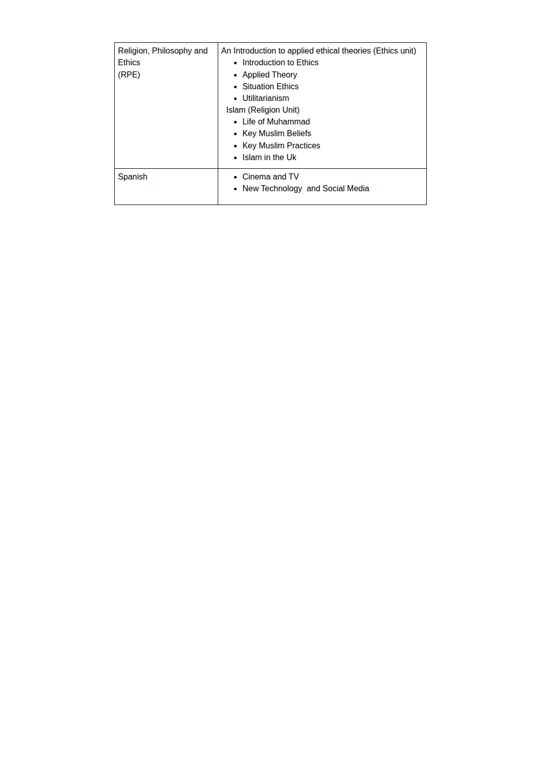| Religion, Philosophy and Ethics (RPE) | An Introduction to applied ethical theories (Ethics unit) Introduction to Ethics Applied Theory Situation Ethics Utilitarianism Islam (Religion Unit) Life of Muhammad Key Muslim Beliefs Key Muslim Practices Islam in the Uk |
| Spanish | Cinema and TV New Technology and Social Media |